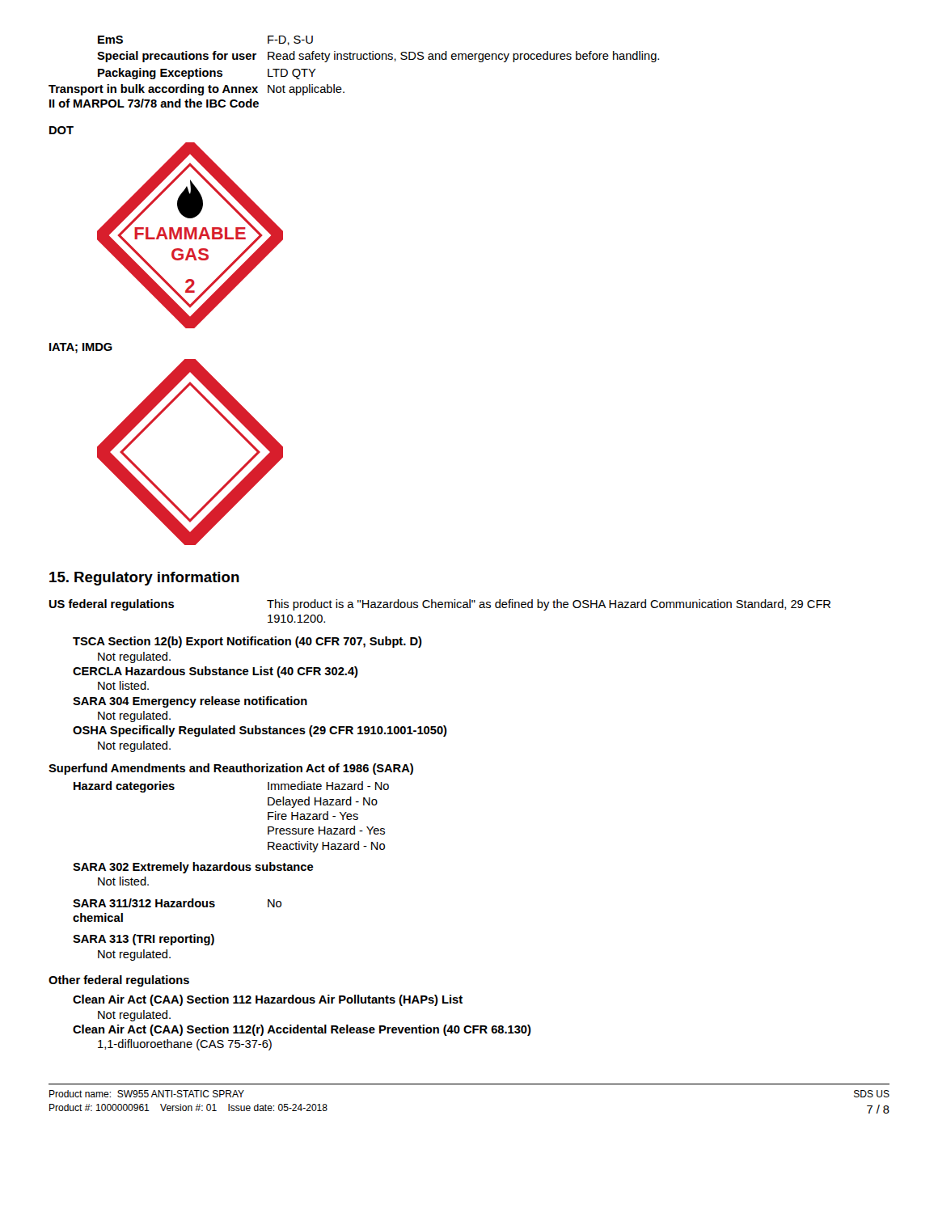EmS
F-D, S-U
Special precautions for user
Read safety instructions, SDS and emergency procedures before handling.
Packaging Exceptions
LTD QTY
Transport in bulk according to Annex II of MARPOL 73/78 and the IBC Code
Not applicable.
DOT
FLAMMABLE GAS 2
IATA; IMDG
2
15. Regulatory information
US federal regulations
This product is a "Hazardous Chemical" as defined by the OSHA Hazard Communication Standard, 29 CFR 1910.1200.
TSCA Section 12(b) Export Notification (40 CFR 707, Subpt. D)
Not regulated.
CERCLA Hazardous Substance List (40 CFR 302.4)
Not listed.
SARA 304 Emergency release notification
Not regulated.
OSHA Specifically Regulated Substances (29 CFR 1910.1001-1050)
Not regulated.
Superfund Amendments and Reauthorization Act of 1986 (SARA)
Hazard categories
Immediate Hazard - No
Delayed Hazard - No
Fire Hazard - Yes
Pressure Hazard - Yes
Reactivity Hazard - No
SARA 302 Extremely hazardous substance
Not listed.
SARA 311/312 Hazardous chemical
No
SARA 313 (TRI reporting)
Not regulated.
Other federal regulations
Clean Air Act (CAA) Section 112 Hazardous Air Pollutants (HAPs) List
Not regulated.
Clean Air Act (CAA) Section 112(r) Accidental Release Prevention (40 CFR 68.130)
1,1-difluoroethane (CAS 75-37-6)
Product name: SW955 ANTI-STATIC SPRAY
Product #: 1000000961 Version #: 01 Issue date: 05-24-2018
SDS US
7 / 8